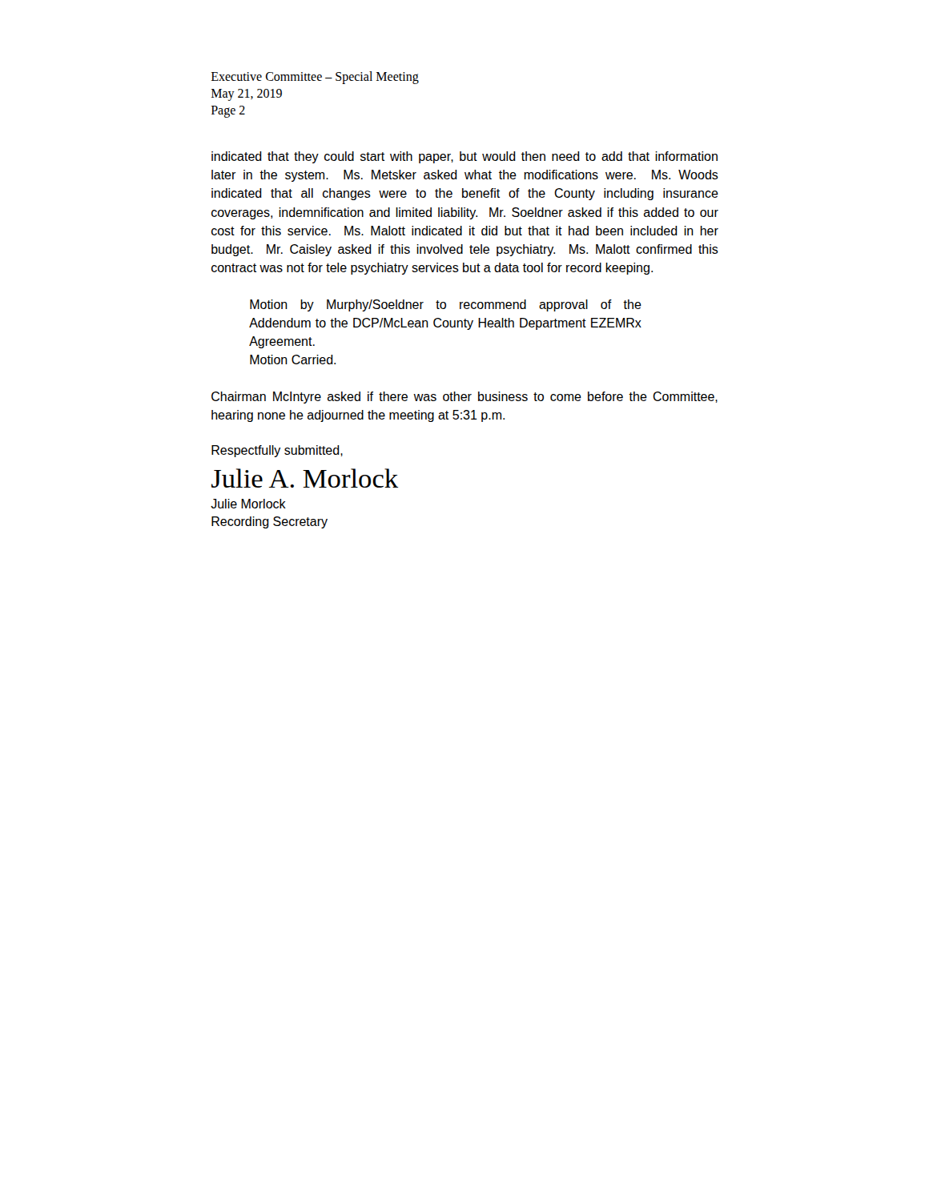Executive Committee – Special Meeting
May 21, 2019
Page 2
indicated that they could start with paper, but would then need to add that information later in the system. Ms. Metsker asked what the modifications were. Ms. Woods indicated that all changes were to the benefit of the County including insurance coverages, indemnification and limited liability. Mr. Soeldner asked if this added to our cost for this service. Ms. Malott indicated it did but that it had been included in her budget. Mr. Caisley asked if this involved tele psychiatry. Ms. Malott confirmed this contract was not for tele psychiatry services but a data tool for record keeping.
Motion by Murphy/Soeldner to recommend approval of the Addendum to the DCP/McLean County Health Department EZEMRx Agreement.
Motion Carried.
Chairman McIntyre asked if there was other business to come before the Committee, hearing none he adjourned the meeting at 5:31 p.m.
Respectfully submitted,
Julie A. Morlock
Julie Morlock
Recording Secretary